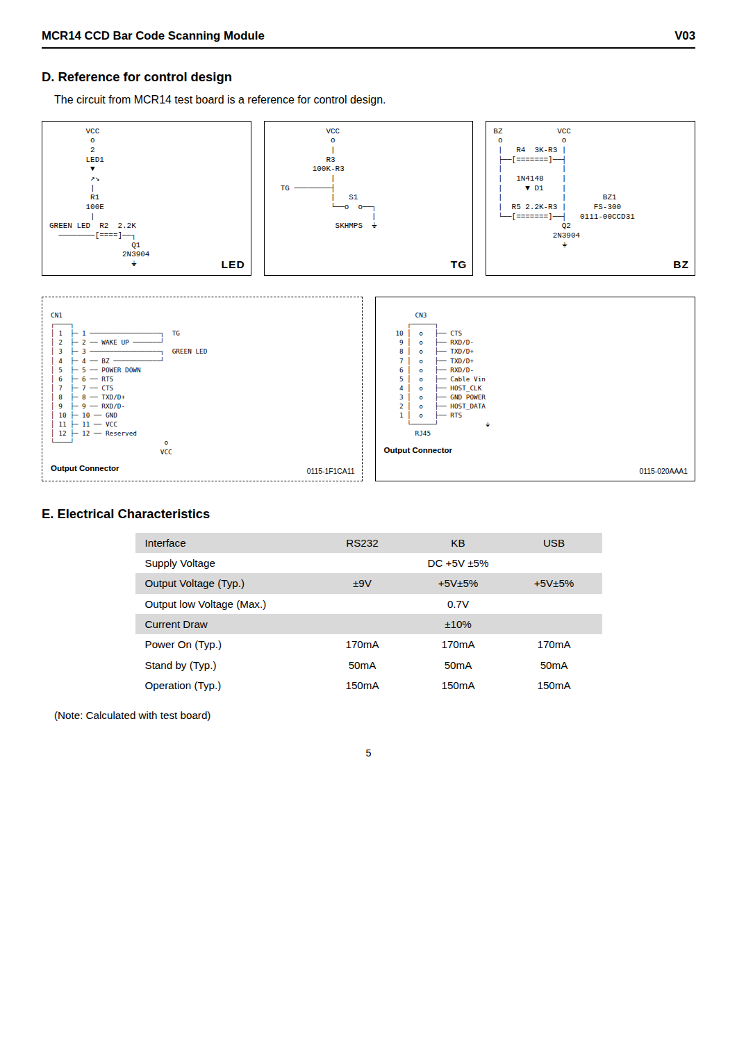MCR14 CCD Bar Code Scanning Module V03
D. Reference for control design
The circuit from MCR14 test board is a reference for control design.
        VCC
         o
         2
        LED1
         ▼
         ↗↘
         |
         R1
        100E
         |
GREEN LED  R2  2.2K
  ────────[====]──┐
                  Q1
                2N3904
                  ⏚
LED
            VCC
             o
             |
            R3
         100K-R3
             |
  TG ────────┤
             |   S1
             └──o  o──┐
                      |
              SKHMPS  ⏚
TG
BZ            VCC
 o             o
 |   R4  3K-R3 |
 ├──[=======]──┤
 |             |
 |   1N4148    |
 |     ▼ D1    |
 |             |        BZ1
 |  R5 2.2K-R3 |      FS-300
 └──[=======]──┤   0111-00CCD31
               Q2
             2N3904
               ⏚
BZ
CN1
┌────┐
│ 1  ├─ 1 ──────────────────┐  TG
│ 2  ├─ 2 ── WAKE UP ───────┘
│ 3  ├─ 3 ──────────────────┐  GREEN LED
│ 4  ├─ 4 ── BZ ────────────┘
│ 5  ├─ 5 ── POWER DOWN
│ 6  ├─ 6 ── RTS
│ 7  ├─ 7 ── CTS
│ 8  ├─ 8 ── TXD/D+
│ 9  ├─ 9 ── RXD/D-
│ 10 ├─ 10 ── GND
│ 11 ├─ 11 ── VCC
│ 12 ├─ 12 ── Reserved
└────┘                       o
                            VCC
Output Connector
0115-1F1CA11
        CN3
      ┌──────┐
   10 │  o   ├── CTS
    9 │  o   ├── RXD/D-
    8 │  o   ├── TXD/D+
    7 │  o   ├── TXD/D+
    6 │  o   ├── RXD/D-
    5 │  o   ├── Cable Vin
    4 │  o   ├── HOST_CLK
    3 │  o   ├── GND POWER
    2 │  o   ├── HOST_DATA
    1 │  o   ├── RTS
      └──────┘            ⏚
        RJ45
Output Connector
0115-020AAA1
E. Electrical Characteristics
| Interface | RS232 | KB | USB |
| Supply Voltage | DC +5V ±5% |
| Output Voltage (Typ.) | ±9V | +5V±5% | +5V±5% |
| Output low Voltage (Max.) | 0.7V |
| Current Draw | ±10% |
| Power On (Typ.) | 170mA | 170mA | 170mA |
| Stand by (Typ.) | 50mA | 50mA | 50mA |
| Operation (Typ.) | 150mA | 150mA | 150mA |
(Note: Calculated with test board)
5